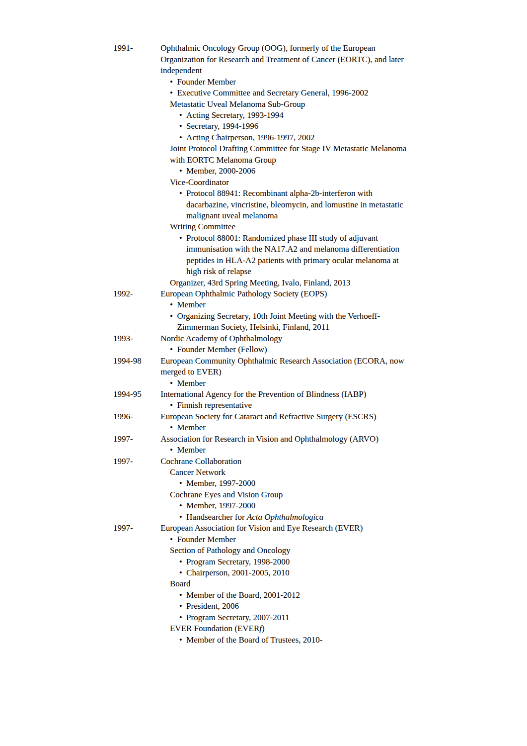1991-
Ophthalmic Oncology Group (OOG), formerly of the European Organization for Research and Treatment of Cancer (EORTC), and later independent
•Founder Member
•Executive Committee and Secretary General, 1996-2002
Metastatic Uveal Melanoma Sub-Group
•Acting Secretary, 1993-1994
•Secretary, 1994-1996
•Acting Chairperson, 1996-1997, 2002
Joint Protocol Drafting Committee for Stage IV Metastatic Melanoma with EORTC Melanoma Group
•Member, 2000-2006
Vice-Coordinator
•Protocol 88941: Recombinant alpha-2b-interferon with dacarbazine, vincristine, bleomycin, and lomustine in metastatic malignant uveal melanoma
Writing Committee
•Protocol 88001: Randomized phase III study of adjuvant immunisation with the NA17.A2 and melanoma differentiation peptides in HLA-A2 patients with primary ocular melanoma at high risk of relapse
Organizer, 43rd Spring Meeting, Ivalo, Finland, 2013
1992-
European Ophthalmic Pathology Society (EOPS)
•Member
•Organizing Secretary, 10th Joint Meeting with the Verhoeff-Zimmerman Society, Helsinki, Finland, 2011
1993-
Nordic Academy of Ophthalmology
•Founder Member (Fellow)
1994-98
European Community Ophthalmic Research Association (ECORA, now merged to EVER)
•Member
1994-95
International Agency for the Prevention of Blindness (IABP)
•Finnish representative
1996-
European Society for Cataract and Refractive Surgery (ESCRS)
•Member
1997-
Association for Research in Vision and Ophthalmology (ARVO)
•Member
1997-
Cochrane Collaboration
Cancer Network
•Member, 1997-2000
Cochrane Eyes and Vision Group
•Member, 1997-2000
•Handsearcher for Acta Ophthalmologica
1997-
European Association for Vision and Eye Research (EVER)
•Founder Member
Section of Pathology and Oncology
•Program Secretary, 1998-2000
•Chairperson, 2001-2005, 2010
Board
•Member of the Board, 2001-2012
•President, 2006
•Program Secretary, 2007-2011
EVER Foundation (EVERf)
•Member of the Board of Trustees, 2010-